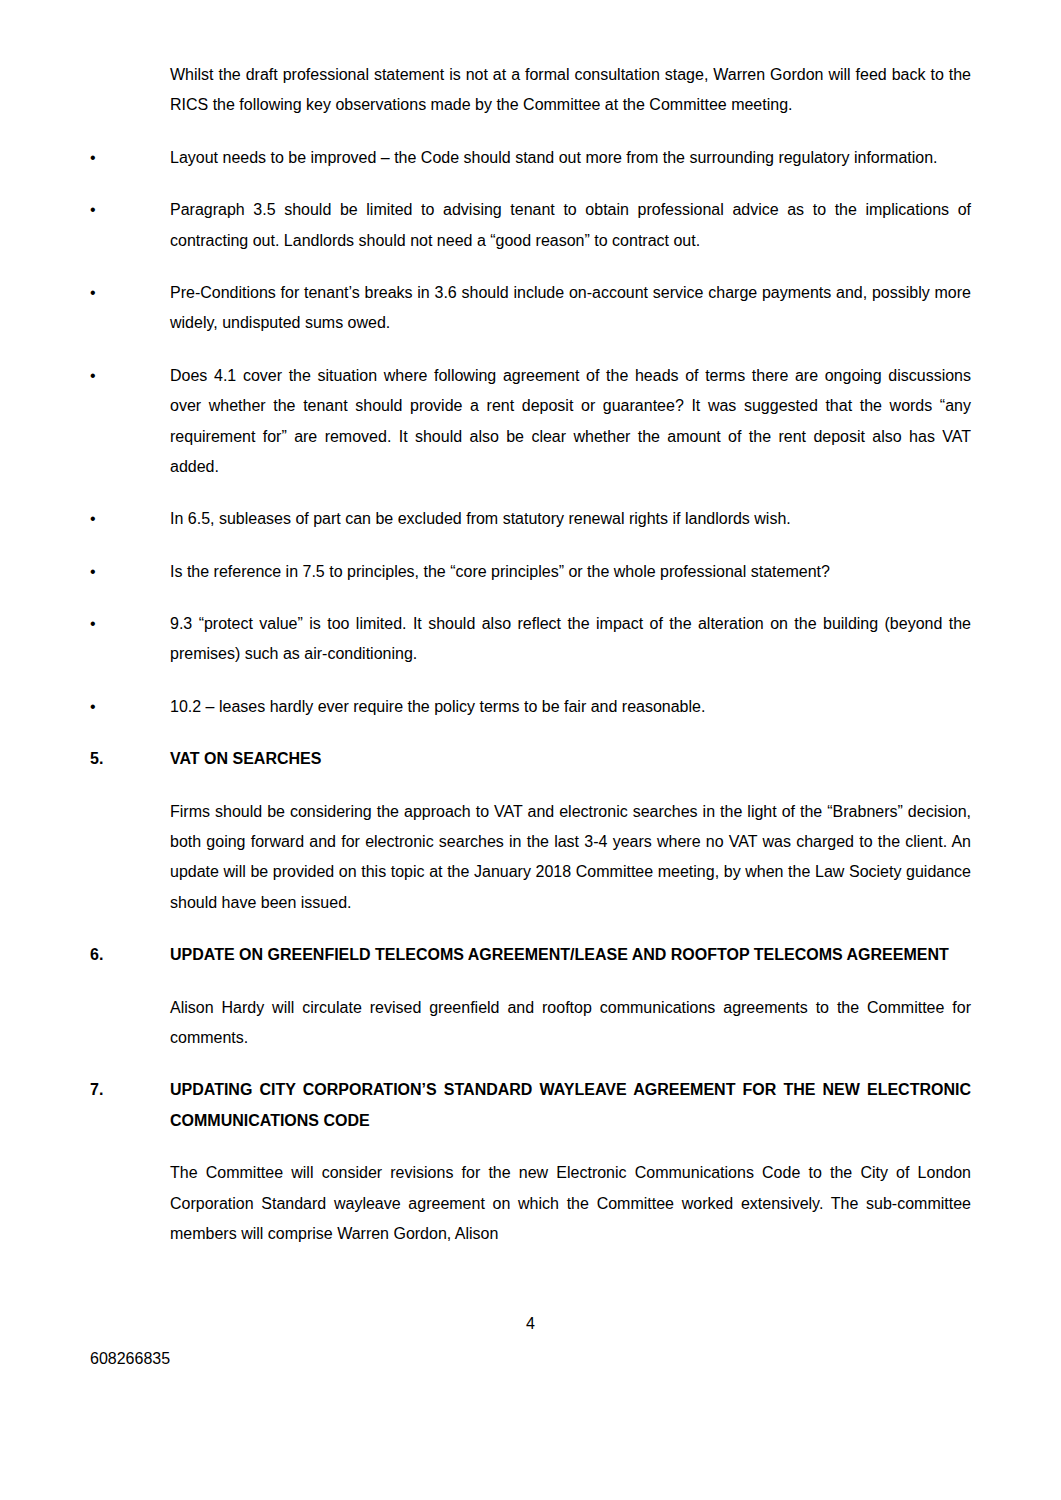Whilst the draft professional statement is not at a formal consultation stage, Warren Gordon will feed back to the RICS the following key observations made by the Committee at the Committee meeting.
•
Layout needs to be improved – the Code should stand out more from the surrounding regulatory information.
•
Paragraph 3.5 should be limited to advising tenant to obtain professional advice as to the implications of contracting out. Landlords should not need a “good reason” to contract out.
•
Pre-Conditions for tenant’s breaks in 3.6 should include on-account service charge payments and, possibly more widely, undisputed sums owed.
•
Does 4.1 cover the situation where following agreement of the heads of terms there are ongoing discussions over whether the tenant should provide a rent deposit or guarantee? It was suggested that the words “any requirement for” are removed. It should also be clear whether the amount of the rent deposit also has VAT added.
•
In 6.5, subleases of part can be excluded from statutory renewal rights if landlords wish.
•
Is the reference in 7.5 to principles, the “core principles” or the whole professional statement?
•
9.3 “protect value” is too limited. It should also reflect the impact of the alteration on the building (beyond the premises) such as air-conditioning.
•
10.2 – leases hardly ever require the policy terms to be fair and reasonable.
5.
VAT ON SEARCHES
Firms should be considering the approach to VAT and electronic searches in the light of the “Brabners” decision, both going forward and for electronic searches in the last 3-4 years where no VAT was charged to the client. An update will be provided on this topic at the January 2018 Committee meeting, by when the Law Society guidance should have been issued.
6.
UPDATE ON GREENFIELD TELECOMS AGREEMENT/LEASE AND ROOFTOP TELECOMS AGREEMENT
Alison Hardy will circulate revised greenfield and rooftop communications agreements to the Committee for comments.
7.
UPDATING CITY CORPORATION’S STANDARD WAYLEAVE AGREEMENT FOR THE NEW ELECTRONIC COMMUNICATIONS CODE
The Committee will consider revisions for the new Electronic Communications Code to the City of London Corporation Standard wayleave agreement on which the Committee worked extensively. The sub-committee members will comprise Warren Gordon, Alison
4
608266835